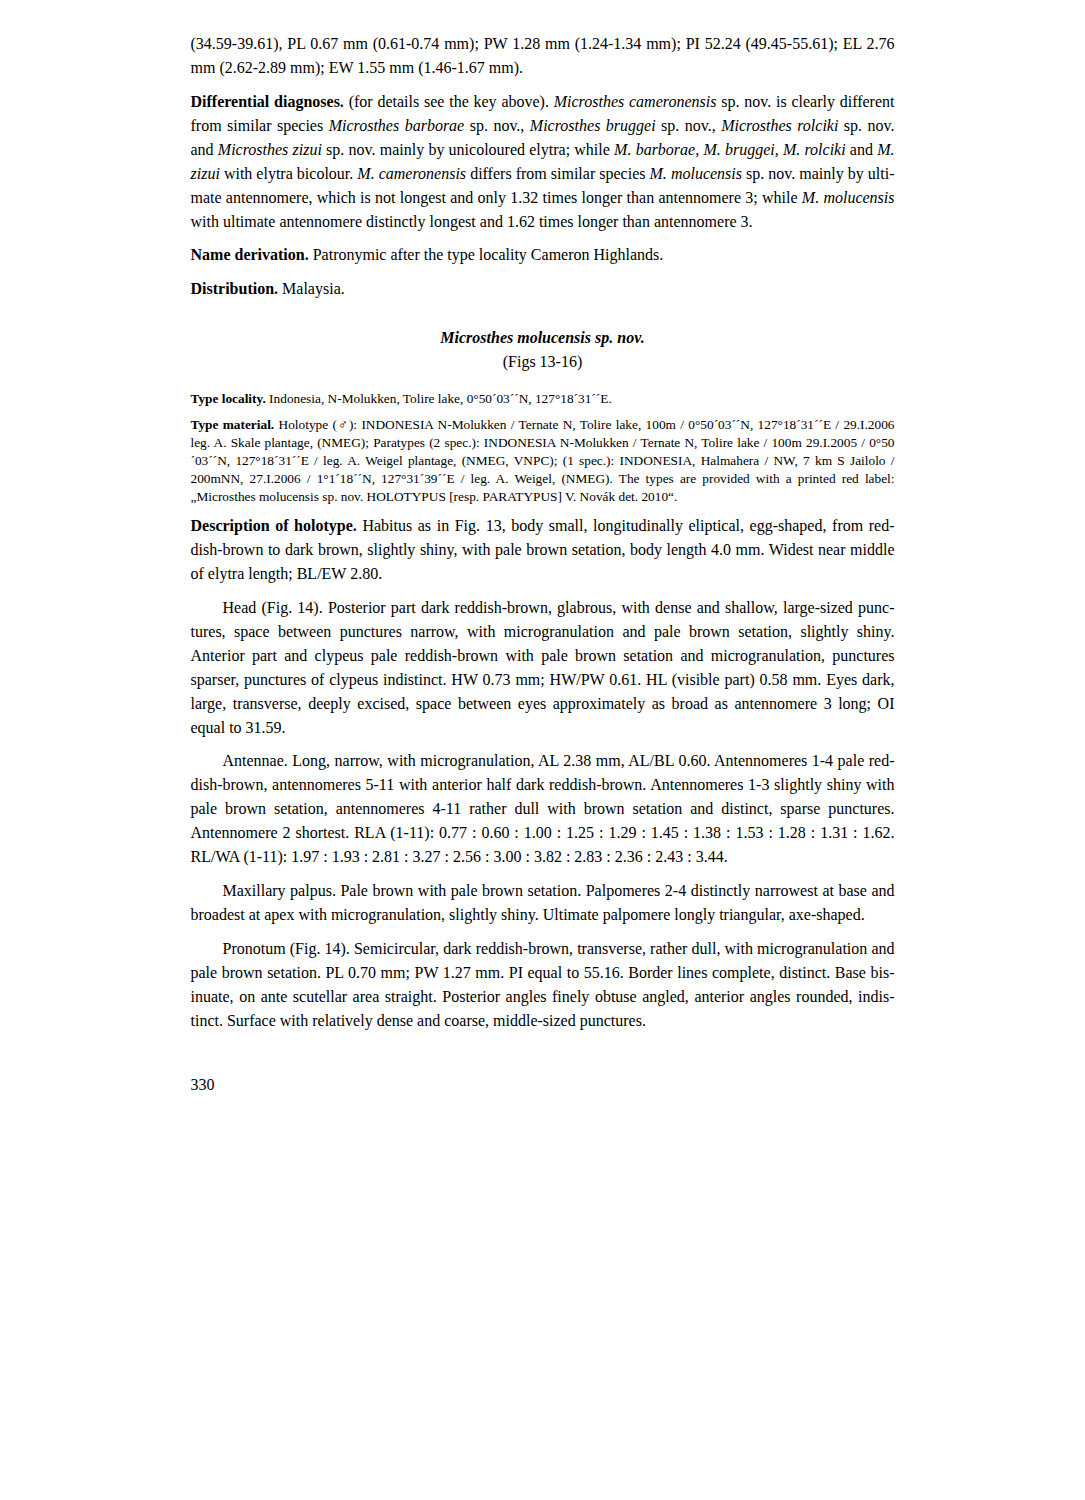(34.59-39.61), PL 0.67 mm (0.61-0.74 mm); PW 1.28 mm (1.24-1.34 mm); PI 52.24 (49.45-55.61); EL 2.76 mm (2.62-2.89 mm); EW 1.55 mm (1.46-1.67 mm).
Differential diagnoses. (for details see the key above). Microsthes cameronensis sp. nov. is clearly different from similar species Microsthes barborae sp. nov., Microsthes bruggei sp. nov., Microsthes rolciki sp. nov. and Microsthes zizui sp. nov. mainly by unicoloured elytra; while M. barborae, M. bruggei, M. rolciki and M. zizui with elytra bicolour. M. cameronensis differs from similar species M. molucensis sp. nov. mainly by ultimate antennomere, which is not longest and only 1.32 times longer than antennomere 3; while M. molucensis with ultimate antennomere distinctly longest and 1.62 times longer than antennomere 3.
Name derivation. Patronymic after the type locality Cameron Highlands.
Distribution. Malaysia.
Microsthes molucensis sp. nov.
(Figs 13-16)
Type locality. Indonesia, N-Molukken, Tolire lake, 0°50´03´´N, 127°18´31´´E.
Type material. Holotype (♂): INDONESIA N-Molukken / Ternate N, Tolire lake, 100m / 0°50´03´´N, 127°18´31´´E / 29.I.2006 leg. A. Skale plantage, (NMEG); Paratypes (2 spec.): INDONESIA N-Molukken / Ternate N, Tolire lake / 100m 29.I.2005 / 0°50´03´´N, 127°18´31´´E / leg. A. Weigel plantage, (NMEG, VNPC); (1 spec.): INDONESIA, Halmahera / NW, 7 km S Jailolo / 200mNN, 27.I.2006 / 1°1´18´´N, 127°31´39´´E / leg. A. Weigel, (NMEG). The types are provided with a printed red label: „Microsthes molucensis sp. nov. HOLOTYPUS [resp. PARATYPUS] V. Novák det. 2010“.
Description of holotype. Habitus as in Fig. 13, body small, longitudinally eliptical, egg-shaped, from reddish-brown to dark brown, slightly shiny, with pale brown setation, body length 4.0 mm. Widest near middle of elytra length; BL/EW 2.80.
Head (Fig. 14). Posterior part dark reddish-brown, glabrous, with dense and shallow, large-sized punctures, space between punctures narrow, with microgranulation and pale brown setation, slightly shiny. Anterior part and clypeus pale reddish-brown with pale brown setation and microgranulation, punctures sparser, punctures of clypeus indistinct. HW 0.73 mm; HW/PW 0.61. HL (visible part) 0.58 mm. Eyes dark, large, transverse, deeply excised, space between eyes approximately as broad as antennomere 3 long; OI equal to 31.59.
Antennae. Long, narrow, with microgranulation, AL 2.38 mm, AL/BL 0.60. Antennomeres 1-4 pale reddish-brown, antennomeres 5-11 with anterior half dark reddish-brown. Antennomeres 1-3 slightly shiny with pale brown setation, antennomeres 4-11 rather dull with brown setation and distinct, sparse punctures. Antennomere 2 shortest. RLA (1-11): 0.77 : 0.60 : 1.00 : 1.25 : 1.29 : 1.45 : 1.38 : 1.53 : 1.28 : 1.31 : 1.62. RL/WA (1-11): 1.97 : 1.93 : 2.81 : 3.27 : 2.56 : 3.00 : 3.82 : 2.83 : 2.36 : 2.43 : 3.44.
Maxillary palpus. Pale brown with pale brown setation. Palpomeres 2-4 distinctly narrowest at base and broadest at apex with microgranulation, slightly shiny. Ultimate palpomere longly triangular, axe-shaped.
Pronotum (Fig. 14). Semicircular, dark reddish-brown, transverse, rather dull, with microgranulation and pale brown setation. PL 0.70 mm; PW 1.27 mm. PI equal to 55.16. Border lines complete, distinct. Base bisinuate, on ante scutellar area straight. Posterior angles finely obtuse angled, anterior angles rounded, indistinct. Surface with relatively dense and coarse, middle-sized punctures.
330